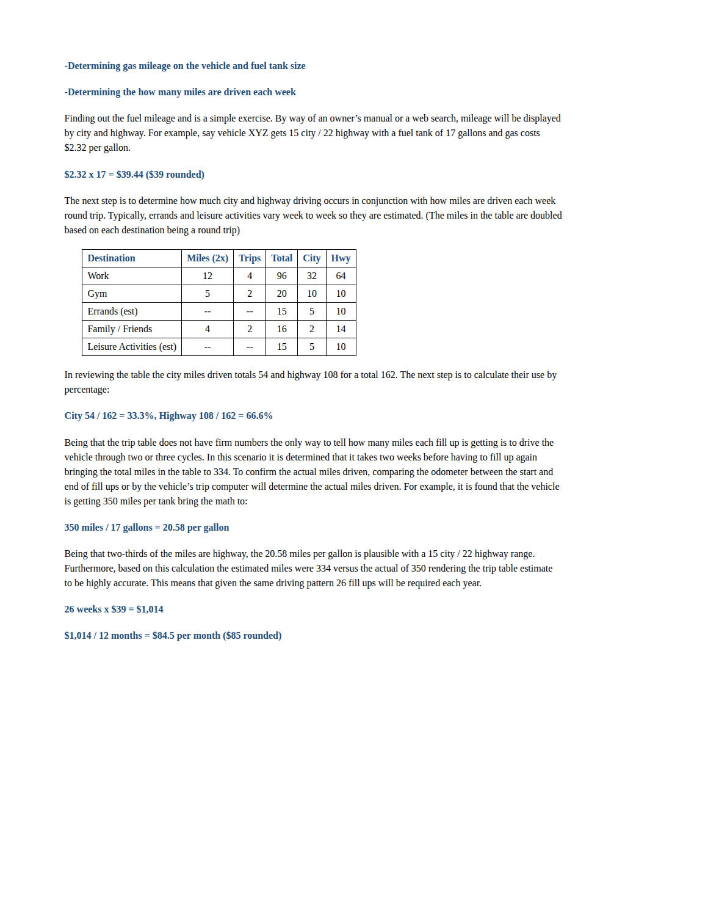-Determining gas mileage on the vehicle and fuel tank size
-Determining the how many miles are driven each week
Finding out the fuel mileage and is a simple exercise. By way of an owner’s manual or a web search, mileage will be displayed by city and highway. For example, say vehicle XYZ gets 15 city / 22 highway with a fuel tank of 17 gallons and gas costs $2.32 per gallon.
$2.32 x 17 = $39.44 ($39 rounded)
The next step is to determine how much city and highway driving occurs in conjunction with how miles are driven each week round trip. Typically, errands and leisure activities vary week to week so they are estimated. (The miles in the table are doubled based on each destination being a round trip)
| Destination | Miles (2x) | Trips | Total | City | Hwy |
| --- | --- | --- | --- | --- | --- |
| Work | 12 | 4 | 96 | 32 | 64 |
| Gym | 5 | 2 | 20 | 10 | 10 |
| Errands (est) | -- | -- | 15 | 5 | 10 |
| Family / Friends | 4 | 2 | 16 | 2 | 14 |
| Leisure Activities (est) | -- | -- | 15 | 5 | 10 |
In reviewing the table the city miles driven totals 54 and highway 108 for a total 162. The next step is to calculate their use by percentage:
City 54 / 162 = 33.3%, Highway 108 / 162 = 66.6%
Being that the trip table does not have firm numbers the only way to tell how many miles each fill up is getting is to drive the vehicle through two or three cycles. In this scenario it is determined that it takes two weeks before having to fill up again bringing the total miles in the table to 334. To confirm the actual miles driven, comparing the odometer between the start and end of fill ups or by the vehicle’s trip computer will determine the actual miles driven. For example, it is found that the vehicle is getting 350 miles per tank bring the math to:
350 miles / 17 gallons = 20.58 per gallon
Being that two-thirds of the miles are highway, the 20.58 miles per gallon is plausible with a 15 city / 22 highway range. Furthermore, based on this calculation the estimated miles were 334 versus the actual of 350 rendering the trip table estimate to be highly accurate. This means that given the same driving pattern 26 fill ups will be required each year.
26 weeks x $39 = $1,014
$1,014 / 12 months = $84.5 per month ($85 rounded)